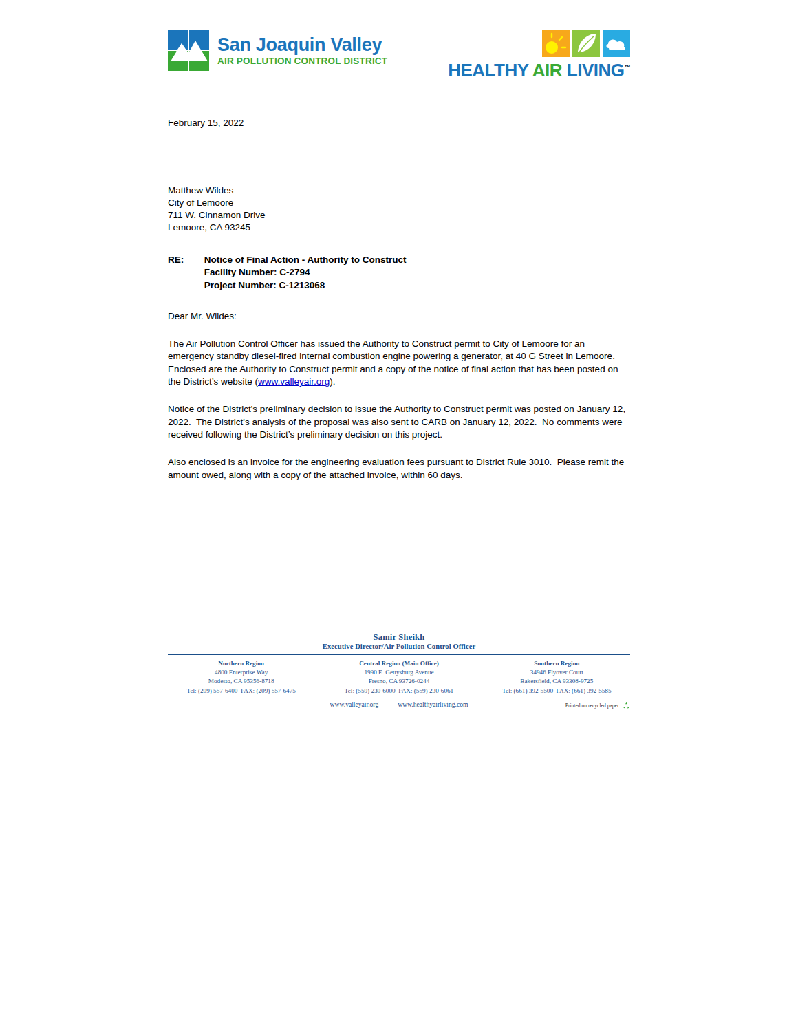San Joaquin Valley
AIR POLLUTION CONTROL DISTRICT
HEALTHY AIR LIVING™
February 15, 2022
Matthew Wildes
City of Lemoore
711 W. Cinnamon Drive
Lemoore, CA 93245
RE: Notice of Final Action - Authority to Construct Facility Number: C-2794 Project Number: C-1213068
Dear Mr. Wildes:
The Air Pollution Control Officer has issued the Authority to Construct permit to City of Lemoore for an emergency standby diesel-fired internal combustion engine powering a generator, at 40 G Street in Lemoore. Enclosed are the Authority to Construct permit and a copy of the notice of final action that has been posted on the District’s website (www.valleyair.org).
Notice of the District's preliminary decision to issue the Authority to Construct permit was posted on January 12, 2022. The District's analysis of the proposal was also sent to CARB on January 12, 2022. No comments were received following the District’s preliminary decision on this project.
Also enclosed is an invoice for the engineering evaluation fees pursuant to District Rule 3010. Please remit the amount owed, along with a copy of the attached invoice, within 60 days.
Samir Sheikh
Executive Director/Air Pollution Control Officer
Northern Region
4800 Enterprise Way
Modesto, CA 95356-8718
Tel: (209) 557-6400 FAX: (209) 557-6475
Central Region (Main Office)
1990 E. Gettysburg Avenue
Fresno, CA 93726-0244
Tel: (559) 230-6000 FAX: (559) 230-6061
Southern Region
34946 Flyover Court
Bakersfield, CA 93308-9725
Tel: (661) 392-5500 FAX: (661) 392-5585
www.valleyair.org www.healthyairliving.com
Printed on recycled paper.